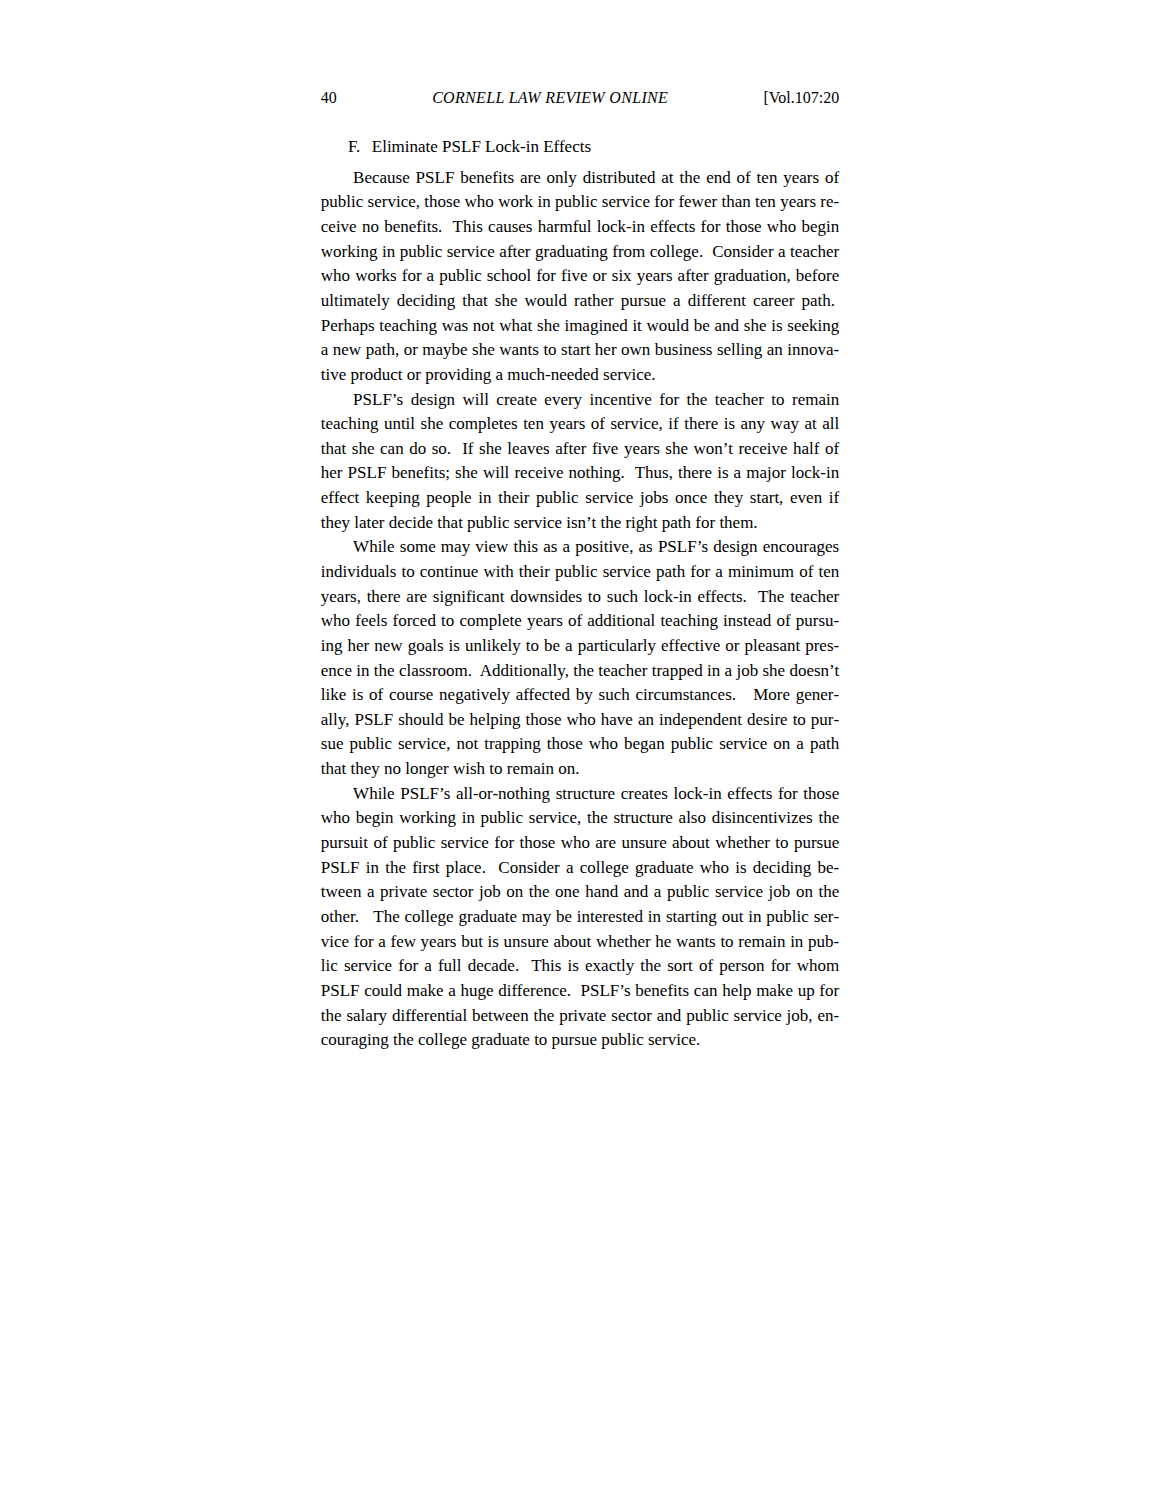40 CORNELL LAW REVIEW ONLINE [Vol.107:20
F. Eliminate PSLF Lock-in Effects
Because PSLF benefits are only distributed at the end of ten years of public service, those who work in public service for fewer than ten years receive no benefits. This causes harmful lock-in effects for those who begin working in public service after graduating from college. Consider a teacher who works for a public school for five or six years after graduation, before ultimately deciding that she would rather pursue a different career path. Perhaps teaching was not what she imagined it would be and she is seeking a new path, or maybe she wants to start her own business selling an innovative product or providing a much-needed service.
PSLF’s design will create every incentive for the teacher to remain teaching until she completes ten years of service, if there is any way at all that she can do so. If she leaves after five years she won’t receive half of her PSLF benefits; she will receive nothing. Thus, there is a major lock-in effect keeping people in their public service jobs once they start, even if they later decide that public service isn’t the right path for them.
While some may view this as a positive, as PSLF’s design encourages individuals to continue with their public service path for a minimum of ten years, there are significant downsides to such lock-in effects. The teacher who feels forced to complete years of additional teaching instead of pursuing her new goals is unlikely to be a particularly effective or pleasant presence in the classroom. Additionally, the teacher trapped in a job she doesn’t like is of course negatively affected by such circumstances. More generally, PSLF should be helping those who have an independent desire to pursue public service, not trapping those who began public service on a path that they no longer wish to remain on.
While PSLF’s all-or-nothing structure creates lock-in effects for those who begin working in public service, the structure also disincentivizes the pursuit of public service for those who are unsure about whether to pursue PSLF in the first place. Consider a college graduate who is deciding between a private sector job on the one hand and a public service job on the other. The college graduate may be interested in starting out in public service for a few years but is unsure about whether he wants to remain in public service for a full decade. This is exactly the sort of person for whom PSLF could make a huge difference. PSLF’s benefits can help make up for the salary differential between the private sector and public service job, encouraging the college graduate to pursue public service.